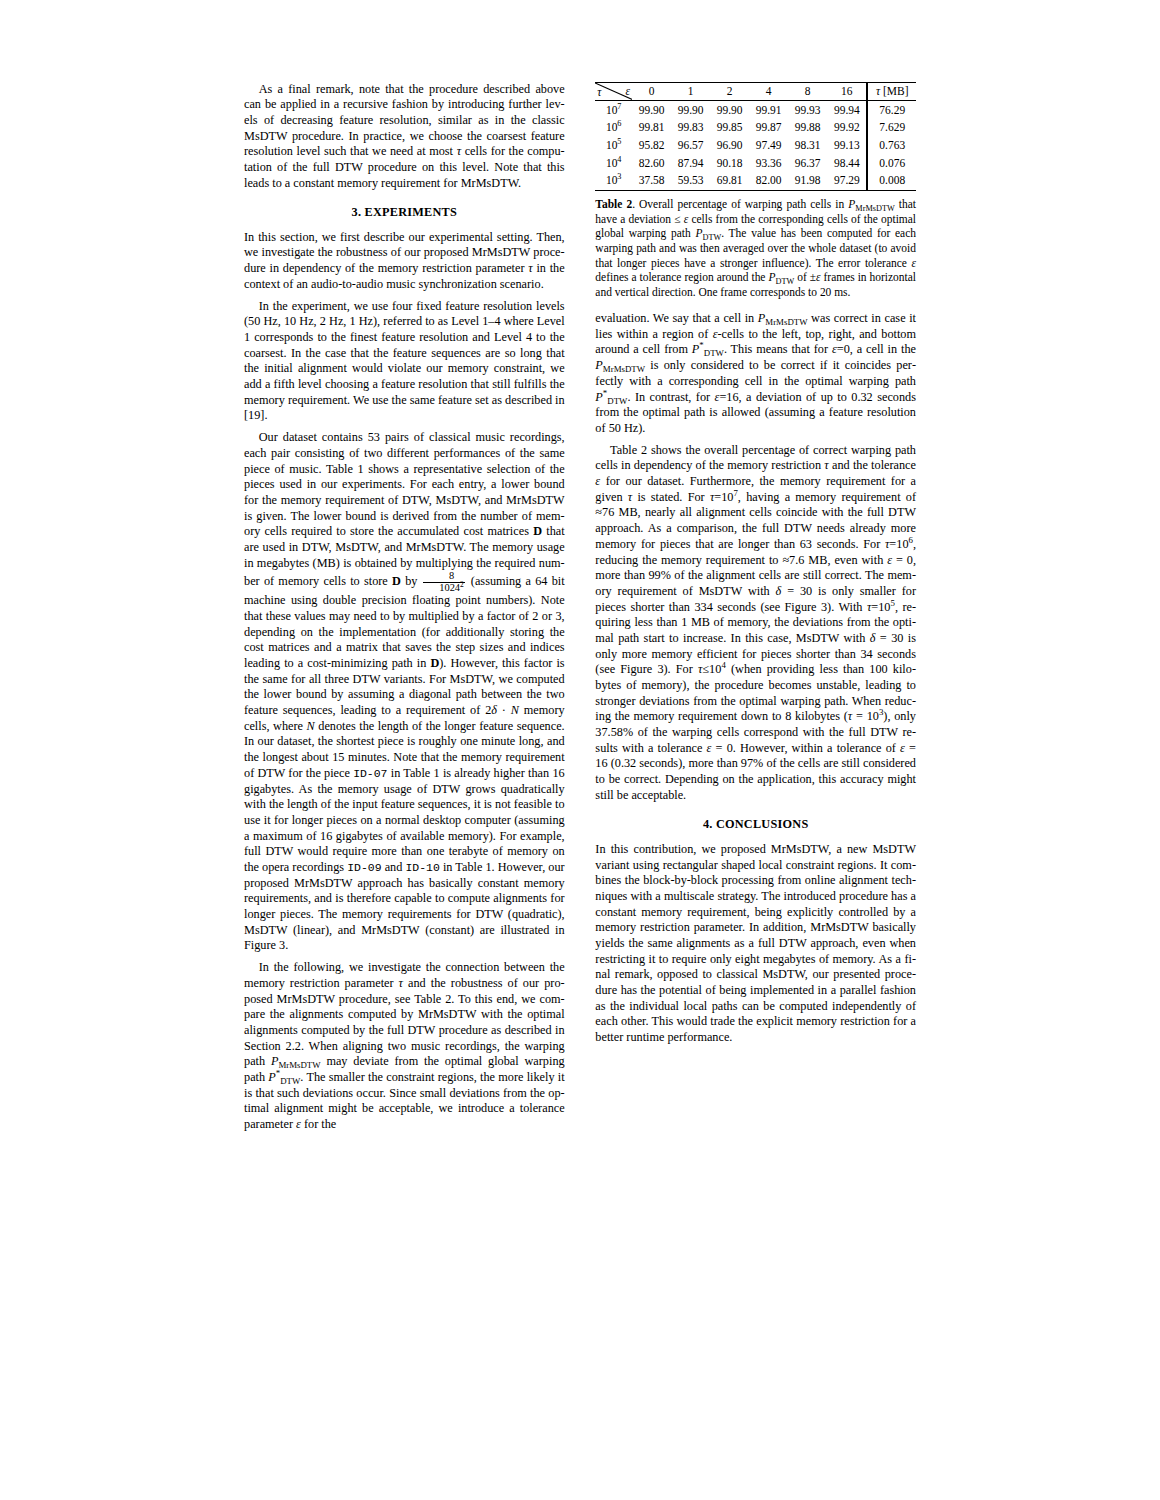As a final remark, note that the procedure described above can be applied in a recursive fashion by introducing further levels of decreasing feature resolution, similar as in the classic MsDTW procedure. In practice, we choose the coarsest feature resolution level such that we need at most τ cells for the computation of the full DTW procedure on this level. Note that this leads to a constant memory requirement for MrMsDTW.
3. EXPERIMENTS
In this section, we first describe our experimental setting. Then, we investigate the robustness of our proposed MrMsDTW procedure in dependency of the memory restriction parameter τ in the context of an audio-to-audio music synchronization scenario.
In the experiment, we use four fixed feature resolution levels (50 Hz, 10 Hz, 2 Hz, 1 Hz), referred to as Level 1–4 where Level 1 corresponds to the finest feature resolution and Level 4 to the coarsest. In the case that the feature sequences are so long that the initial alignment would violate our memory constraint, we add a fifth level choosing a feature resolution that still fulfills the memory requirement. We use the same feature set as described in [19].
Our dataset contains 53 pairs of classical music recordings, each pair consisting of two different performances of the same piece of music. Table 1 shows a representative selection of the pieces used in our experiments. For each entry, a lower bound for the memory requirement of DTW, MsDTW, and MrMsDTW is given. The lower bound is derived from the number of memory cells required to store the accumulated cost matrices D that are used in DTW, MsDTW, and MrMsDTW. The memory usage in megabytes (MB) is obtained by multiplying the required number of memory cells to store D by 810242 (assuming a 64 bit machine using double precision floating point numbers). Note that these values may need to by multiplied by a factor of 2 or 3, depending on the implementation (for additionally storing the cost matrices and a matrix that saves the step sizes and indices leading to a cost-minimizing path in D). However, this factor is the same for all three DTW variants. For MsDTW, we computed the lower bound by assuming a diagonal path between the two feature sequences, leading to a requirement of 2δ · N memory cells, where N denotes the length of the longer feature sequence. In our dataset, the shortest piece is roughly one minute long, and the longest about 15 minutes. Note that the memory requirement of DTW for the piece ID-07 in Table 1 is already higher than 16 gigabytes. As the memory usage of DTW grows quadratically with the length of the input feature sequences, it is not feasible to use it for longer pieces on a normal desktop computer (assuming a maximum of 16 gigabytes of available memory). For example, full DTW would require more than one terabyte of memory on the opera recordings ID-09 and ID-10 in Table 1. However, our proposed MrMsDTW approach has basically constant memory requirements, and is therefore capable to compute alignments for longer pieces. The memory requirements for DTW (quadratic), MsDTW (linear), and MrMsDTW (constant) are illustrated in Figure 3.
In the following, we investigate the connection between the memory restriction parameter τ and the robustness of our proposed MrMsDTW procedure, see Table 2. To this end, we compare the alignments computed by MrMsDTW with the optimal alignments computed by the full DTW procedure as described in Section 2.2. When aligning two music recordings, the warping path PMrMsDTW may deviate from the optimal global warping path P*DTW. The smaller the constraint regions, the more likely it is that such deviations occur. Since small deviations from the optimal alignment might be acceptable, we introduce a tolerance parameter ε for the
| τ ε | 0 | 1 | 2 | 4 | 8 | 16 | τ [MB] |
| --- | --- | --- | --- | --- | --- | --- | --- |
| 10 7 | 99.90 | 99.90 | 99.90 | 99.91 | 99.93 | 99.94 | 76.29 |
| 10 6 | 99.81 | 99.83 | 99.85 | 99.87 | 99.88 | 99.92 | 7.629 |
| 10 5 | 95.82 | 96.57 | 96.90 | 97.49 | 98.31 | 99.13 | 0.763 |
| 10 4 | 82.60 | 87.94 | 90.18 | 93.36 | 96.37 | 98.44 | 0.076 |
| 10 3 | 37.58 | 59.53 | 69.81 | 82.00 | 91.98 | 97.29 | 0.008 |
Table 2. Overall percentage of warping path cells in PMrMsDTW that have a deviation ≤ ε cells from the corresponding cells of the optimal global warping path PDTW. The value has been computed for each warping path and was then averaged over the whole dataset (to avoid that longer pieces have a stronger influence). The error tolerance ε defines a tolerance region around the PDTW of ±ε frames in horizontal and vertical direction. One frame corresponds to 20 ms.
evaluation. We say that a cell in PMrMsDTW was correct in case it lies within a region of ε-cells to the left, top, right, and bottom around a cell from P*DTW. This means that for ε=0, a cell in the PMrMsDTW is only considered to be correct if it coincides perfectly with a corresponding cell in the optimal warping path P*DTW. In contrast, for ε=16, a deviation of up to 0.32 seconds from the optimal path is allowed (assuming a feature resolution of 50 Hz).
Table 2 shows the overall percentage of correct warping path cells in dependency of the memory restriction τ and the tolerance ε for our dataset. Furthermore, the memory requirement for a given τ is stated. For τ=107, having a memory requirement of ≈76 MB, nearly all alignment cells coincide with the full DTW approach. As a comparison, the full DTW needs already more memory for pieces that are longer than 63 seconds. For τ=106, reducing the memory requirement to ≈7.6 MB, even with ε = 0, more than 99% of the alignment cells are still correct. The memory requirement of MsDTW with δ = 30 is only smaller for pieces shorter than 334 seconds (see Figure 3). With τ=105, requiring less than 1 MB of memory, the deviations from the optimal path start to increase. In this case, MsDTW with δ = 30 is only more memory efficient for pieces shorter than 34 seconds (see Figure 3). For τ≤104 (when providing less than 100 kilobytes of memory), the procedure becomes unstable, leading to stronger deviations from the optimal warping path. When reducing the memory requirement down to 8 kilobytes (τ = 103), only 37.58% of the warping cells correspond with the full DTW results with a tolerance ε = 0. However, within a tolerance of ε = 16 (0.32 seconds), more than 97% of the cells are still considered to be correct. Depending on the application, this accuracy might still be acceptable.
4. CONCLUSIONS
In this contribution, we proposed MrMsDTW, a new MsDTW variant using rectangular shaped local constraint regions. It combines the block-by-block processing from online alignment techniques with a multiscale strategy. The introduced procedure has a constant memory requirement, being explicitly controlled by a memory restriction parameter. In addition, MrMsDTW basically yields the same alignments as a full DTW approach, even when restricting it to require only eight megabytes of memory. As a final remark, opposed to classical MsDTW, our presented procedure has the potential of being implemented in a parallel fashion as the individual local paths can be computed independently of each other. This would trade the explicit memory restriction for a better runtime performance.